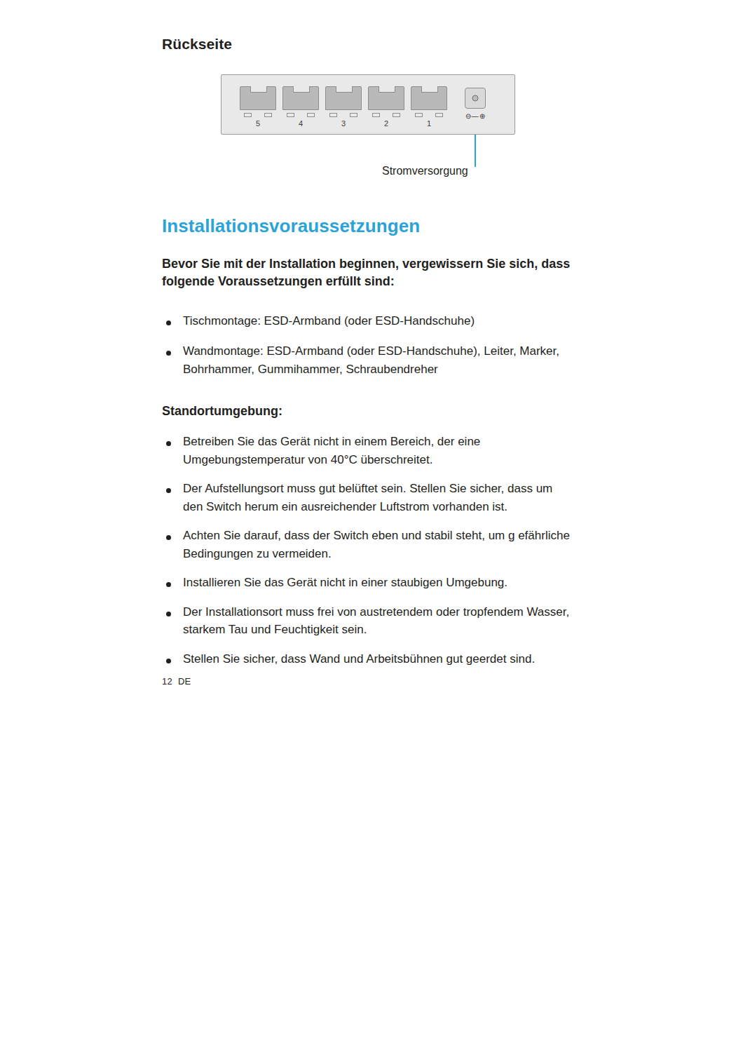Rückseite
54321
⊖—⊕
Stromversorgung
Installationsvoraussetzungen
Bevor Sie mit der Installation beginnen, vergewissern Sie sich, dass folgende Voraussetzungen erfüllt sind:
Tischmontage: ESD-Armband (oder ESD-Handschuhe)
Wandmontage: ESD-Armband (oder ESD-Handschuhe), Leiter, Marker, Bohrhammer, Gummihammer, Schraubendreher
Standortumgebung:
Betreiben Sie das Gerät nicht in einem Bereich, der eine Umgebungstemperatur von 40°C überschreitet.
Der Aufstellungsort muss gut belüftet sein. Stellen Sie sicher, dass um den Switch herum ein ausreichender Luftstrom vorhanden ist.
Achten Sie darauf, dass der Switch eben und stabil steht, um g efährliche Bedingungen zu vermeiden.
Installieren Sie das Gerät nicht in einer staubigen Umgebung.
Der Installationsort muss frei von austretendem oder tropfendem Wasser, starkem Tau und Feuchtigkeit sein.
Stellen Sie sicher, dass Wand und Arbeitsbühnen gut geerdet sind.
12 DE